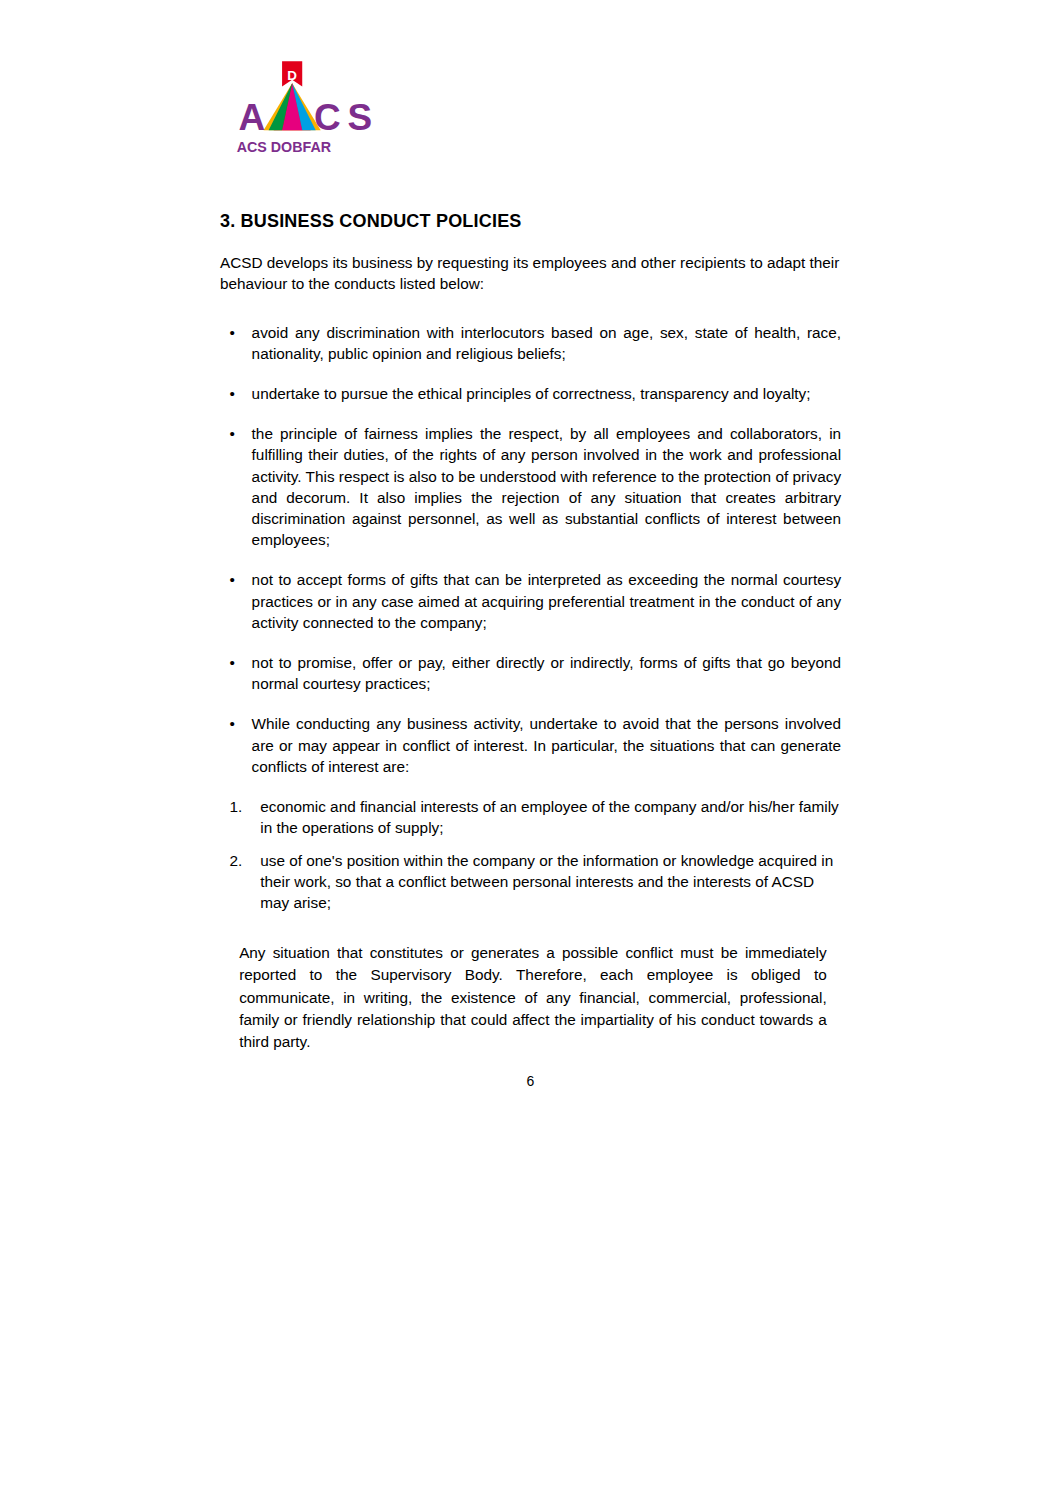D A C S ACS DOBFAR
3. BUSINESS CONDUCT POLICIES
ACSD develops its business by requesting its employees and other recipients to adapt their behaviour to the conducts listed below:
avoid any discrimination with interlocutors based on age, sex, state of health, race, nationality, public opinion and religious beliefs;
undertake to pursue the ethical principles of correctness, transparency and loyalty;
the principle of fairness implies the respect, by all employees and collaborators, in fulfilling their duties, of the rights of any person involved in the work and professional activity. This respect is also to be understood with reference to the protection of privacy and decorum. It also implies the rejection of any situation that creates arbitrary discrimination against personnel, as well as substantial conflicts of interest between employees;
not to accept forms of gifts that can be interpreted as exceeding the normal courtesy practices or in any case aimed at acquiring preferential treatment in the conduct of any activity connected to the company;
not to promise, offer or pay, either directly or indirectly, forms of gifts that go beyond normal courtesy practices;
While conducting any business activity, undertake to avoid that the persons involved are or may appear in conflict of interest. In particular, the situations that can generate conflicts of interest are:
economic and financial interests of an employee of the company and/or his/her family in the operations of supply;
use of one's position within the company or the information or knowledge acquired in their work, so that a conflict between personal interests and the interests of ACSD may arise;
Any situation that constitutes or generates a possible conflict must be immediately reported to the Supervisory Body. Therefore, each employee is obliged to communicate, in writing, the existence of any financial, commercial, professional, family or friendly relationship that could affect the impartiality of his conduct towards a third party.
6